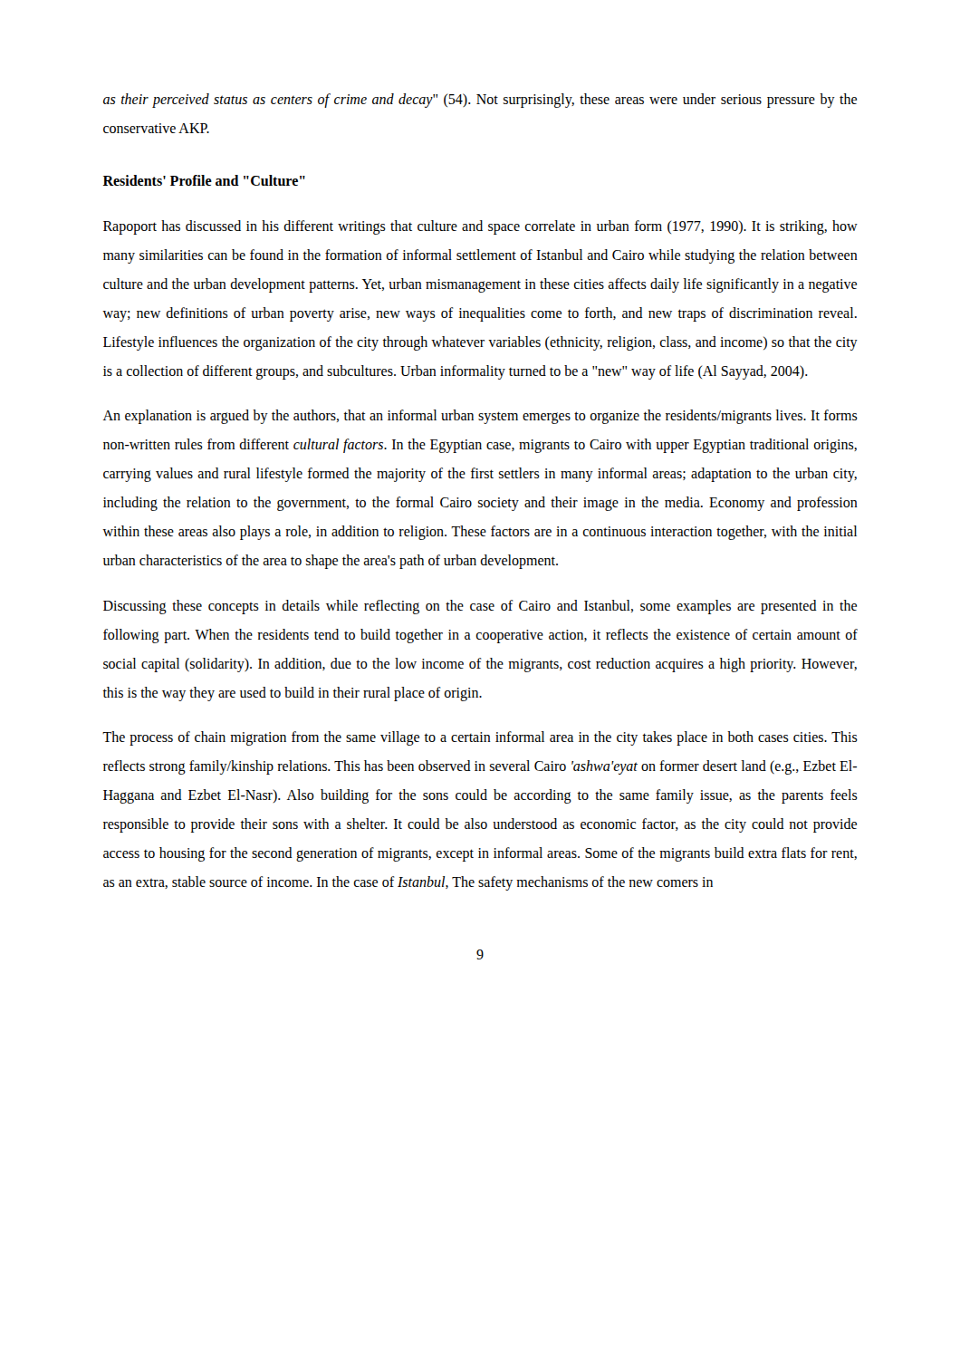as their perceived status as centers of crime and decay" (54). Not surprisingly, these areas were under serious pressure by the conservative AKP.
Residents' Profile and "Culture"
Rapoport has discussed in his different writings that culture and space correlate in urban form (1977, 1990). It is striking, how many similarities can be found in the formation of informal settlement of Istanbul and Cairo while studying the relation between culture and the urban development patterns. Yet, urban mismanagement in these cities affects daily life significantly in a negative way; new definitions of urban poverty arise, new ways of inequalities come to forth, and new traps of discrimination reveal. Lifestyle influences the organization of the city through whatever variables (ethnicity, religion, class, and income) so that the city is a collection of different groups, and subcultures. Urban informality turned to be a "new" way of life (Al Sayyad, 2004).
An explanation is argued by the authors, that an informal urban system emerges to organize the residents/migrants lives. It forms non-written rules from different cultural factors. In the Egyptian case, migrants to Cairo with upper Egyptian traditional origins, carrying values and rural lifestyle formed the majority of the first settlers in many informal areas; adaptation to the urban city, including the relation to the government, to the formal Cairo society and their image in the media. Economy and profession within these areas also plays a role, in addition to religion. These factors are in a continuous interaction together, with the initial urban characteristics of the area to shape the area's path of urban development.
Discussing these concepts in details while reflecting on the case of Cairo and Istanbul, some examples are presented in the following part. When the residents tend to build together in a cooperative action, it reflects the existence of certain amount of social capital (solidarity). In addition, due to the low income of the migrants, cost reduction acquires a high priority. However, this is the way they are used to build in their rural place of origin.
The process of chain migration from the same village to a certain informal area in the city takes place in both cases cities. This reflects strong family/kinship relations. This has been observed in several Cairo 'ashwa'eyat on former desert land (e.g., Ezbet El-Haggana and Ezbet El-Nasr). Also building for the sons could be according to the same family issue, as the parents feels responsible to provide their sons with a shelter. It could be also understood as economic factor, as the city could not provide access to housing for the second generation of migrants, except in informal areas. Some of the migrants build extra flats for rent, as an extra, stable source of income. In the case of Istanbul, The safety mechanisms of the new comers in
9